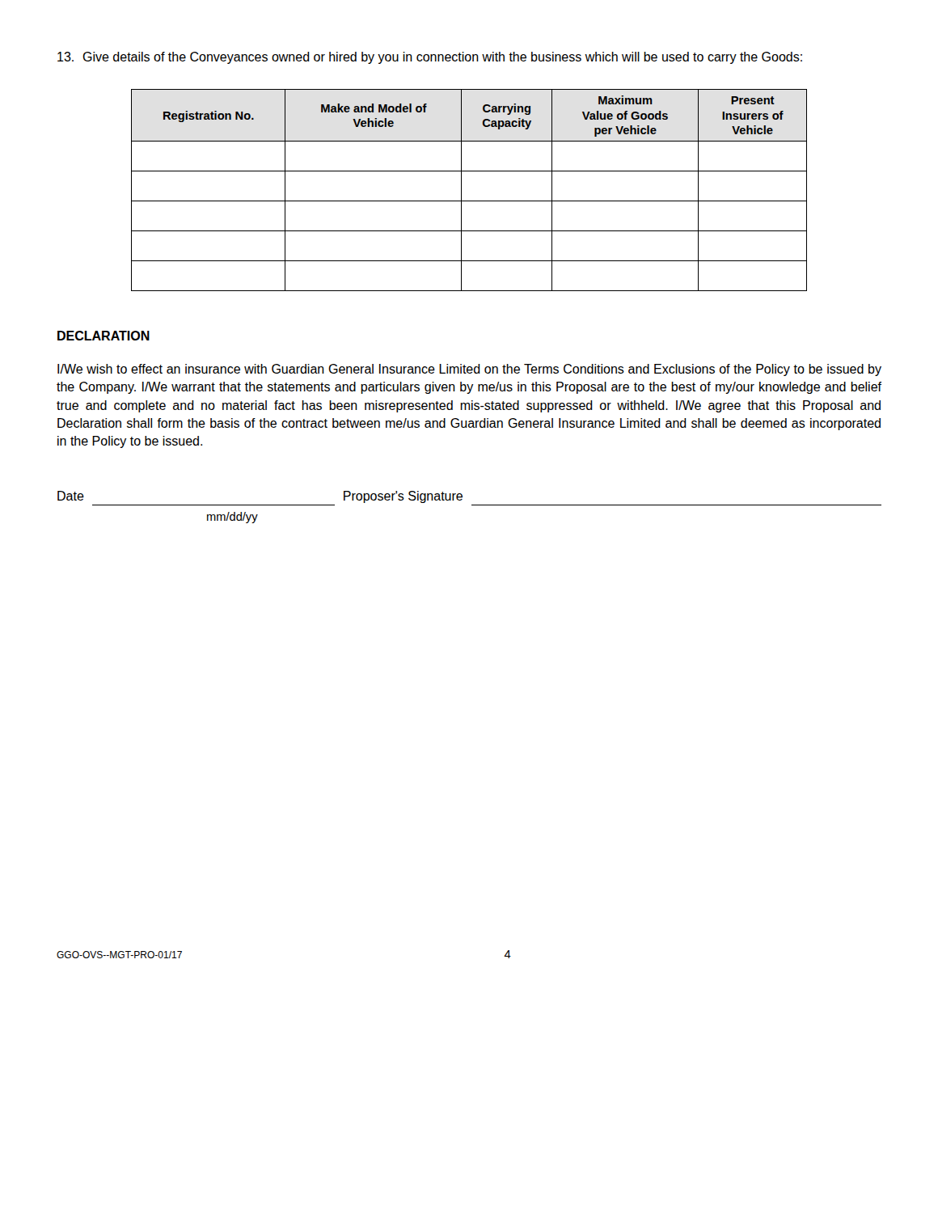13.
Give details of the Conveyances owned or hired by you in connection with the business which will be used to carry the Goods:
| Registration No. | Make and Model of Vehicle | Carrying Capacity | Maximum Value of Goods per Vehicle | Present Insurers of Vehicle |
| --- | --- | --- | --- | --- |
DECLARATION
I/We wish to effect an insurance with Guardian General Insurance Limited on the Terms Conditions and Exclusions of the Policy to be issued by the Company. I/We warrant that the statements and particulars given by me/us in this Proposal are to the best of my/our knowledge and belief true and complete and no material fact has been misrepresented mis-stated suppressed or withheld. I/We agree that this Proposal and Declaration shall form the basis of the contract between me/us and Guardian General Insurance Limited and shall be deemed as incorporated in the Policy to be issued.
Date Proposer's Signature
mm/dd/yy
GGO-OVS--MGT-PRO-01/17
4